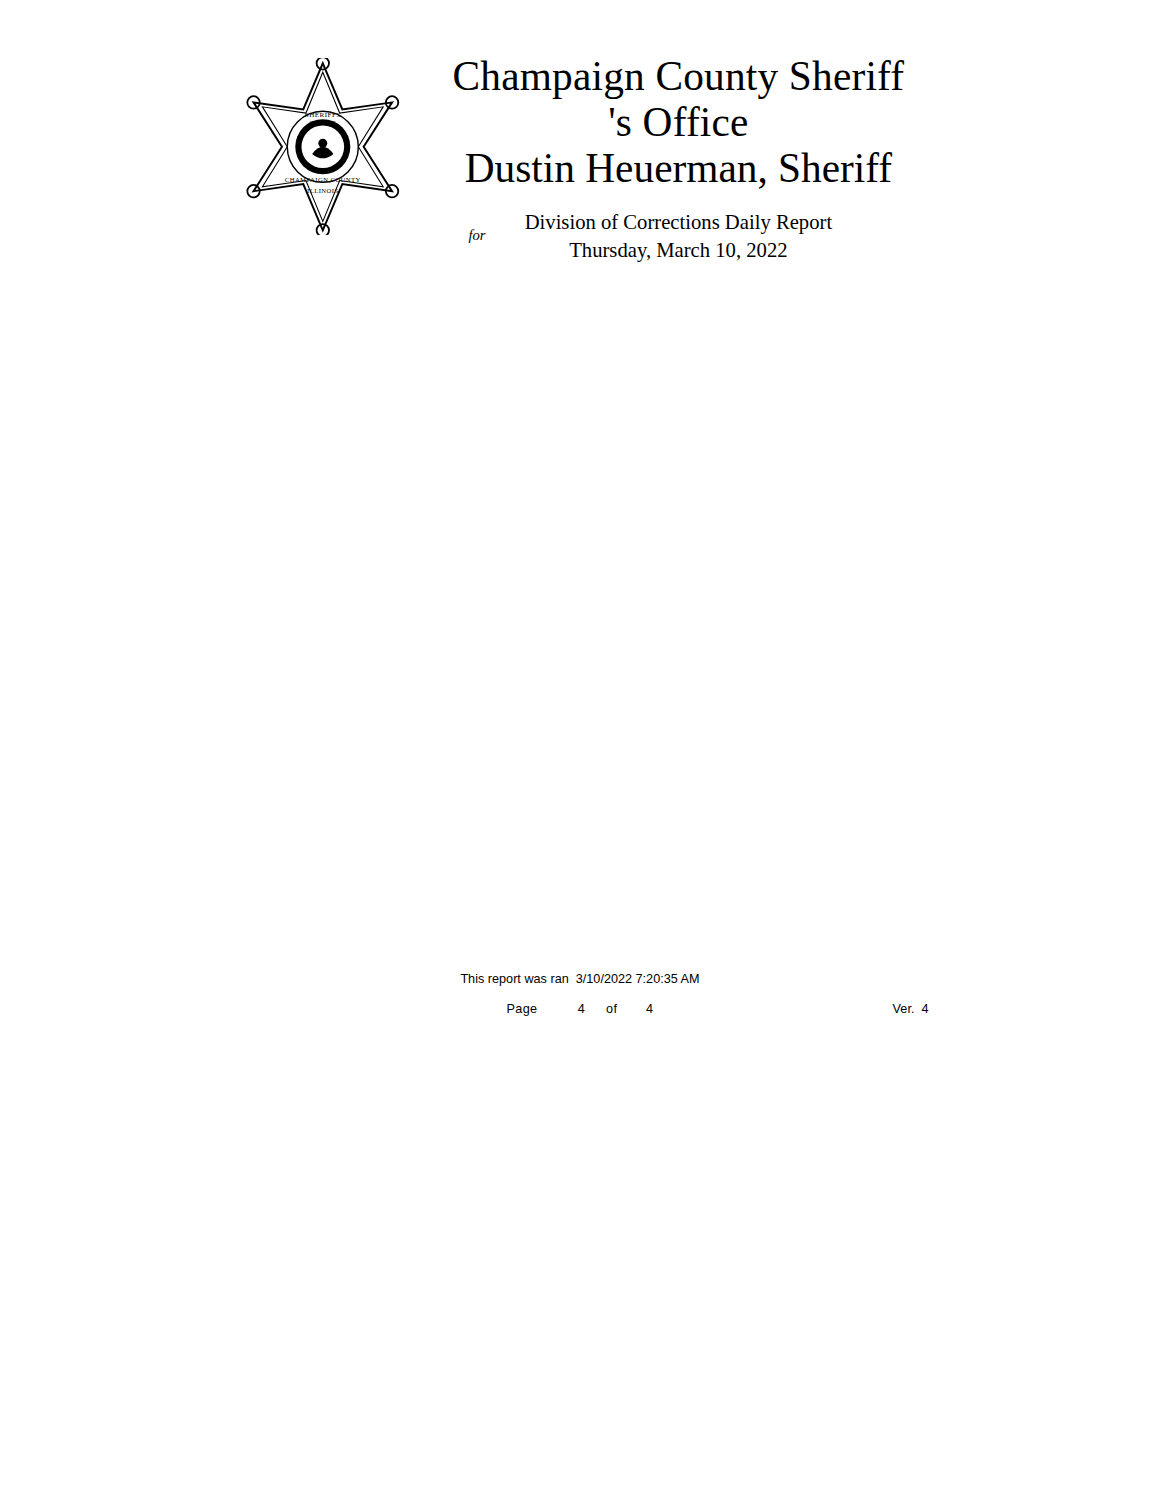SHERIFFS OFFICE CHAMPAIGN COUNTY ILLINOIS
Champaign County Sheriff 's Office
Dustin Heuerman, Sheriff
Division of Corrections Daily Report
for Thursday, March 10, 2022
This report was ran 3/10/2022 7:20:35 AM
Page 4 of 4 Ver. 4